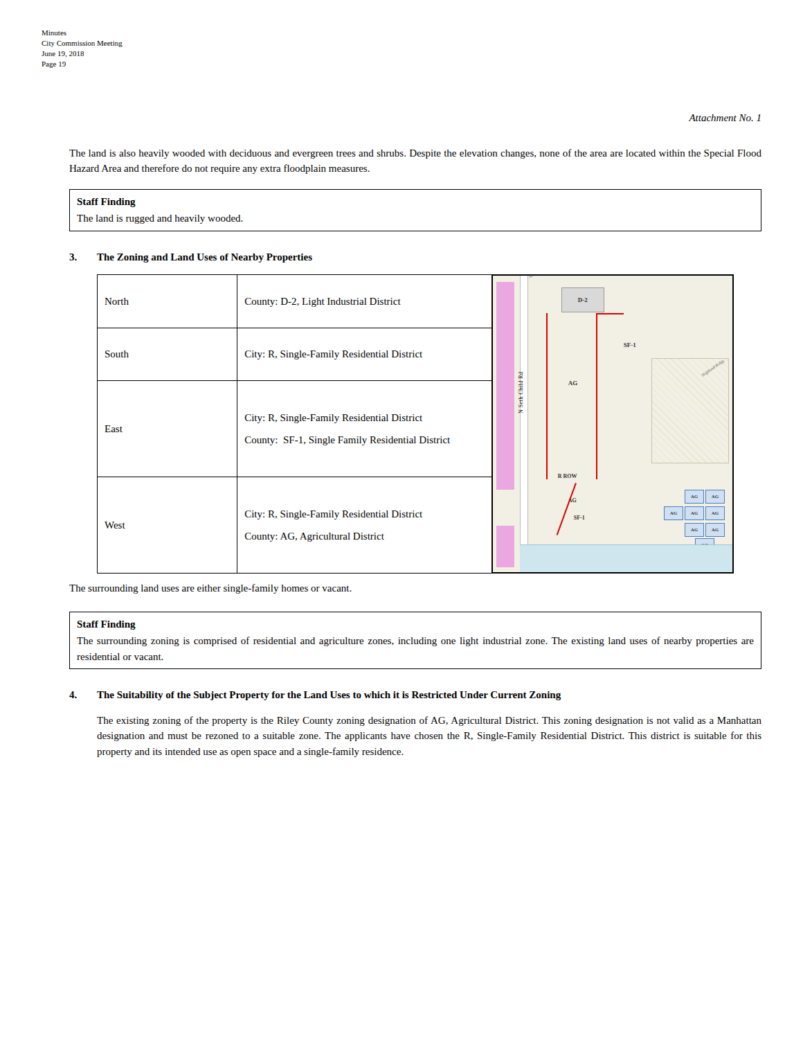Minutes
City Commission Meeting
June 19, 2018
Page 19
Attachment No. 1
The land is also heavily wooded with deciduous and evergreen trees and shrubs. Despite the elevation changes, none of the area are located within the Special Flood Hazard Area and therefore do not require any extra floodplain measures.
Staff Finding
The land is rugged and heavily wooded.
3.
The Zoning and Land Uses of Nearby Properties
| North | County: D-2, Light Industrial District | Tuttle Creek Blvd N Seth Child Rd D-2 SF-1 AG R ROW AG SF-1 Highland Ridge AG AG AG AG AG AG AG AG |
| South | City: R, Single-Family Residential District |
| East | City: R, Single-Family Residential District County: SF-1, Single Family Residential District |
| West | City: R, Single-Family Residential District County: AG, Agricultural District |
The surrounding land uses are either single-family homes or vacant.
Staff Finding
The surrounding zoning is comprised of residential and agriculture zones, including one light industrial zone. The existing land uses of nearby properties are residential or vacant.
4.
The Suitability of the Subject Property for the Land Uses to which it is Restricted Under Current Zoning
The existing zoning of the property is the Riley County zoning designation of AG, Agricultural District. This zoning designation is not valid as a Manhattan designation and must be rezoned to a suitable zone. The applicants have chosen the R, Single-Family Residential District. This district is suitable for this property and its intended use as open space and a single-family residence.